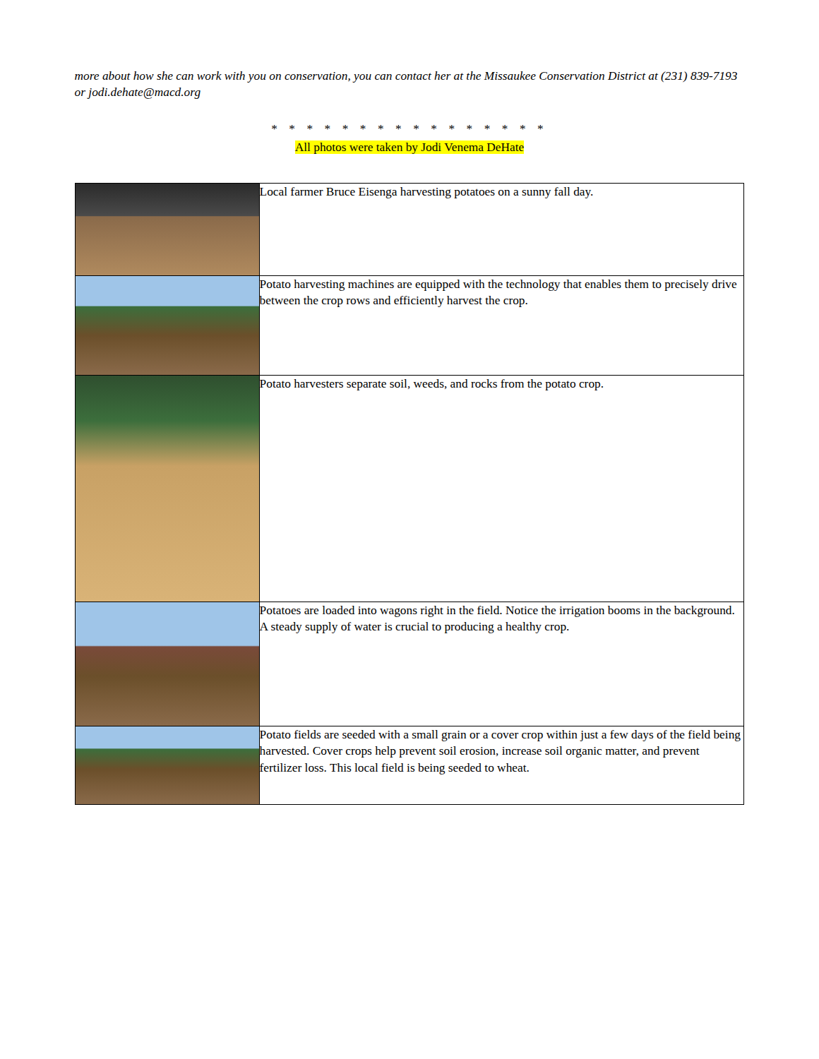more about how she can work with you on conservation, you can contact her at the Missaukee Conservation District at (231) 839-7193 or jodi.dehate@macd.org
* * * * * * * * * * * * * * * *
All photos were taken by Jodi Venema DeHate
| | Local farmer Bruce Eisenga harvesting potatoes on a sunny fall day. |
| | Potato harvesting machines are equipped with the technology that enables them to precisely drive between the crop rows and efficiently harvest the crop. |
| | Potato harvesters separate soil, weeds, and rocks from the potato crop. |
| | Potatoes are loaded into wagons right in the field. Notice the irrigation booms in the background. A steady supply of water is crucial to producing a healthy crop. |
| | Potato fields are seeded with a small grain or a cover crop within just a few days of the field being harvested. Cover crops help prevent soil erosion, increase soil organic matter, and prevent fertilizer loss. This local field is being seeded to wheat. |